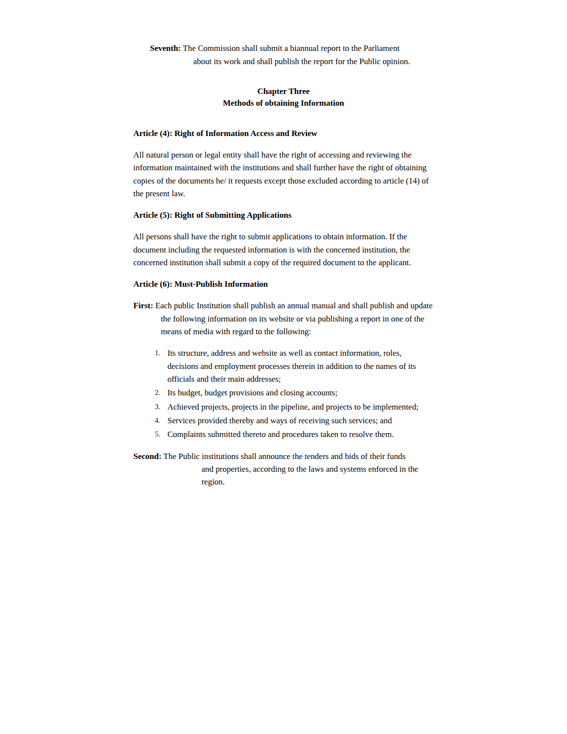Seventh: The Commission shall submit a biannual report to the Parliament about its work and shall publish the report for the Public opinion.
Chapter Three
Methods of obtaining Information
Article (4): Right of Information Access and Review
All natural person or legal entity shall have the right of accessing and reviewing the information maintained with the institutions and shall further have the right of obtaining copies of the documents he/ it requests except those excluded according to article (14) of the present law.
Article (5): Right of Submitting Applications
All persons shall have the right to submit applications to obtain information. If the document including the requested information is with the concerned institution, the concerned institution shall submit a copy of the required document to the applicant.
Article (6): Must-Publish Information
First: Each public Institution shall publish an annual manual and shall publish and update the following information on its website or via publishing a report in one of the means of media with regard to the following:
1. Its structure, address and website as well as contact information, roles, decisions and employment processes therein in addition to the names of its officials and their main addresses;
2. Its budget, budget provisions and closing accounts;
3. Achieved projects, projects in the pipeline, and projects to be implemented;
4. Services provided thereby and ways of receiving such services; and
5. Complaints submitted thereto and procedures taken to resolve them.
Second: The Public institutions shall announce the tenders and bids of their funds and properties, according to the laws and systems enforced in the region.